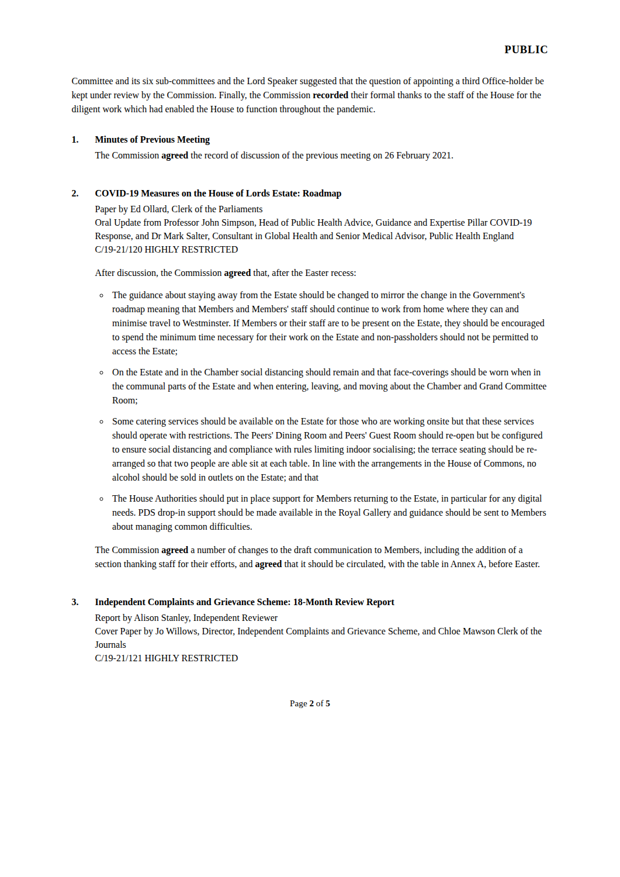PUBLIC
Committee and its six sub-committees and the Lord Speaker suggested that the question of appointing a third Office-holder be kept under review by the Commission. Finally, the Commission recorded their formal thanks to the staff of the House for the diligent work which had enabled the House to function throughout the pandemic.
Minutes of Previous Meeting
The Commission agreed the record of discussion of the previous meeting on 26 February 2021.
COVID-19 Measures on the House of Lords Estate: Roadmap
Paper by Ed Ollard, Clerk of the Parliaments
Oral Update from Professor John Simpson, Head of Public Health Advice, Guidance and Expertise Pillar COVID-19 Response, and Dr Mark Salter, Consultant in Global Health and Senior Medical Advisor, Public Health England
C/19-21/120 HIGHLY RESTRICTED
After discussion, the Commission agreed that, after the Easter recess:
The guidance about staying away from the Estate should be changed to mirror the change in the Government's roadmap meaning that Members and Members' staff should continue to work from home where they can and minimise travel to Westminster. If Members or their staff are to be present on the Estate, they should be encouraged to spend the minimum time necessary for their work on the Estate and non-passholders should not be permitted to access the Estate;
On the Estate and in the Chamber social distancing should remain and that face-coverings should be worn when in the communal parts of the Estate and when entering, leaving, and moving about the Chamber and Grand Committee Room;
Some catering services should be available on the Estate for those who are working onsite but that these services should operate with restrictions. The Peers' Dining Room and Peers' Guest Room should re-open but be configured to ensure social distancing and compliance with rules limiting indoor socialising; the terrace seating should be re-arranged so that two people are able sit at each table. In line with the arrangements in the House of Commons, no alcohol should be sold in outlets on the Estate; and that
The House Authorities should put in place support for Members returning to the Estate, in particular for any digital needs. PDS drop-in support should be made available in the Royal Gallery and guidance should be sent to Members about managing common difficulties.
The Commission agreed a number of changes to the draft communication to Members, including the addition of a section thanking staff for their efforts, and agreed that it should be circulated, with the table in Annex A, before Easter.
Independent Complaints and Grievance Scheme: 18-Month Review Report
Report by Alison Stanley, Independent Reviewer
Cover Paper by Jo Willows, Director, Independent Complaints and Grievance Scheme, and Chloe Mawson Clerk of the Journals
C/19-21/121 HIGHLY RESTRICTED
Page 2 of 5